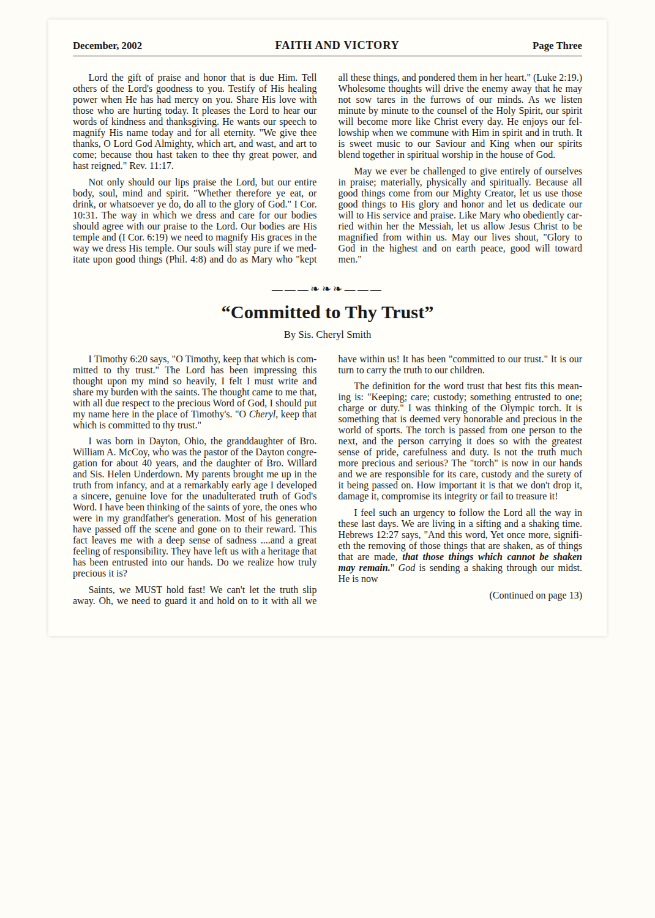December, 2002 FAITH AND VICTORY Page Three
Lord the gift of praise and honor that is due Him. Tell others of the Lord's goodness to you. Testify of His healing power when He has had mercy on you. Share His love with those who are hurting today. It pleases the Lord to hear our words of kindness and thanksgiving. He wants our speech to magnify His name today and for all eternity. "We give thee thanks, O Lord God Almighty, which art, and wast, and art to come; because thou hast taken to thee thy great power, and hast reigned." Rev. 11:17.
Not only should our lips praise the Lord, but our entire body, soul, mind and spirit. "Whether therefore ye eat, or drink, or whatsoever ye do, do all to the glory of God." I Cor. 10:31. The way in which we dress and care for our bodies should agree with our praise to the Lord. Our bodies are His temple and (I Cor. 6:19) we need to magnify His graces in the way we dress His temple. Our souls will stay pure if we meditate upon good things (Phil. 4:8) and do as Mary who "kept all these things, and pondered them in her heart." (Luke 2:19.) Wholesome thoughts will drive the enemy away that he may not sow tares in the furrows of our minds. As we listen minute by minute to the counsel of the Holy Spirit, our spirit will become more like Christ every day. He enjoys our fellowship when we commune with Him in spirit and in truth. It is sweet music to our Saviour and King when our spirits blend together in spiritual worship in the house of God.
May we ever be challenged to give entirely of ourselves in praise; materially, physically and spiritually. Because all good things come from our Mighty Creator, let us use those good things to His glory and honor and let us dedicate our will to His service and praise. Like Mary who obediently carried within her the Messiah, let us allow Jesus Christ to be magnified from within us. May our lives shout, "Glory to God in the highest and on earth peace, good will toward men."
———❧❧❧———
“Committed to Thy Trust”
By Sis. Cheryl Smith
I Timothy 6:20 says, "O Timothy, keep that which is committed to thy trust." The Lord has been impressing this thought upon my mind so heavily, I felt I must write and share my burden with the saints. The thought came to me that, with all due respect to the precious Word of God, I should put my name here in the place of Timothy's. "O Cheryl, keep that which is committed to thy trust."
I was born in Dayton, Ohio, the granddaughter of Bro. William A. McCoy, who was the pastor of the Dayton congregation for about 40 years, and the daughter of Bro. Willard and Sis. Helen Underdown. My parents brought me up in the truth from infancy, and at a remarkably early age I developed a sincere, genuine love for the unadulterated truth of God's Word. I have been thinking of the saints of yore, the ones who were in my grandfather's generation. Most of his generation have passed off the scene and gone on to their reward. This fact leaves me with a deep sense of sadness ....and a great feeling of responsibility. They have left us with a heritage that has been entrusted into our hands. Do we realize how truly precious it is?
Saints, we MUST hold fast! We can't let the truth slip away. Oh, we need to guard it and hold on to it with all we have within us! It has been "committed to our trust." It is our turn to carry the truth to our children.
The definition for the word trust that best fits this meaning is: "Keeping; care; custody; something entrusted to one; charge or duty." I was thinking of the Olympic torch. It is something that is deemed very honorable and precious in the world of sports. The torch is passed from one person to the next, and the person carrying it does so with the greatest sense of pride, carefulness and duty. Is not the truth much more precious and serious? The "torch" is now in our hands and we are responsible for its care, custody and the surety of it being passed on. How important it is that we don't drop it, damage it, compromise its integrity or fail to treasure it!
I feel such an urgency to follow the Lord all the way in these last days. We are living in a sifting and a shaking time. Hebrews 12:27 says, "And this word, Yet once more, signifieth the removing of those things that are shaken, as of things that are made, that those things which cannot be shaken may remain." God is sending a shaking through our midst. He is now
(Continued on page 13)